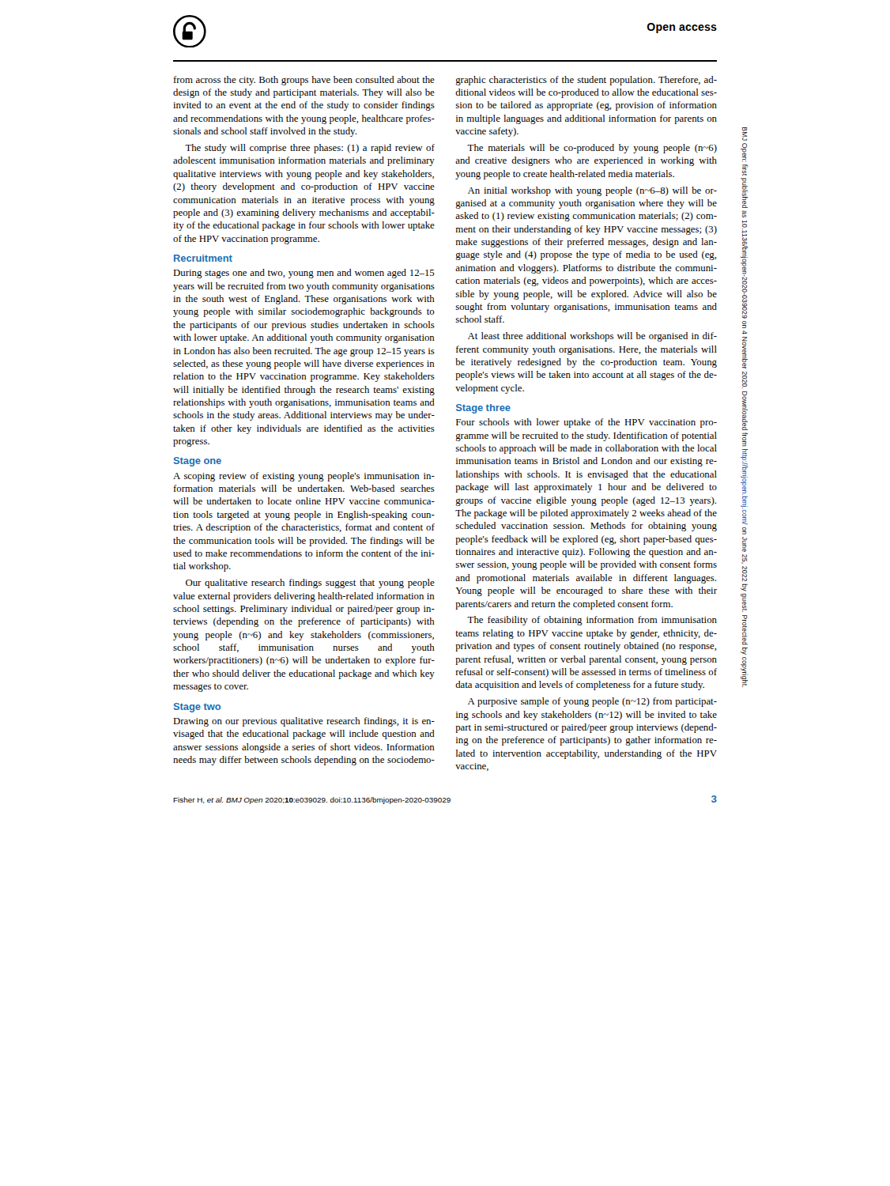BMJ Open: first published as 10.1136/bmjopen-2020-039029 on 4 November 2020. Downloaded from http://bmjopen.bmj.com/ on June 25, 2022 by guest. Protected by copyright.
Open access
from across the city. Both groups have been consulted about the design of the study and participant materials. They will also be invited to an event at the end of the study to consider findings and recommendations with the young people, healthcare professionals and school staff involved in the study.
The study will comprise three phases: (1) a rapid review of adolescent immunisation information materials and preliminary qualitative interviews with young people and key stakeholders, (2) theory development and co-production of HPV vaccine communication materials in an iterative process with young people and (3) examining delivery mechanisms and acceptability of the educational package in four schools with lower uptake of the HPV vaccination programme.
Recruitment
During stages one and two, young men and women aged 12–15 years will be recruited from two youth community organisations in the south west of England. These organisations work with young people with similar sociodemographic backgrounds to the participants of our previous studies undertaken in schools with lower uptake. An additional youth community organisation in London has also been recruited. The age group 12–15 years is selected, as these young people will have diverse experiences in relation to the HPV vaccination programme. Key stakeholders will initially be identified through the research teams' existing relationships with youth organisations, immunisation teams and schools in the study areas. Additional interviews may be undertaken if other key individuals are identified as the activities progress.
Stage one
A scoping review of existing young people's immunisation information materials will be undertaken. Web-based searches will be undertaken to locate online HPV vaccine communication tools targeted at young people in English-speaking countries. A description of the characteristics, format and content of the communication tools will be provided. The findings will be used to make recommendations to inform the content of the initial workshop.
Our qualitative research findings suggest that young people value external providers delivering health-related information in school settings. Preliminary individual or paired/peer group interviews (depending on the preference of participants) with young people (n~6) and key stakeholders (commissioners, school staff, immunisation nurses and youth workers/practitioners) (n~6) will be undertaken to explore further who should deliver the educational package and which key messages to cover.
Stage two
Drawing on our previous qualitative research findings, it is envisaged that the educational package will include question and answer sessions alongside a series of short videos. Information needs may differ between schools depending on the sociodemographic characteristics of the student population. Therefore, additional videos will be co-produced to allow the educational session to be tailored as appropriate (eg, provision of information in multiple languages and additional information for parents on vaccine safety).
The materials will be co-produced by young people (n~6) and creative designers who are experienced in working with young people to create health-related media materials.
An initial workshop with young people (n~6–8) will be organised at a community youth organisation where they will be asked to (1) review existing communication materials; (2) comment on their understanding of key HPV vaccine messages; (3) make suggestions of their preferred messages, design and language style and (4) propose the type of media to be used (eg, animation and vloggers). Platforms to distribute the communication materials (eg, videos and powerpoints), which are accessible by young people, will be explored. Advice will also be sought from voluntary organisations, immunisation teams and school staff.
At least three additional workshops will be organised in different community youth organisations. Here, the materials will be iteratively redesigned by the co-production team. Young people's views will be taken into account at all stages of the development cycle.
Stage three
Four schools with lower uptake of the HPV vaccination programme will be recruited to the study. Identification of potential schools to approach will be made in collaboration with the local immunisation teams in Bristol and London and our existing relationships with schools. It is envisaged that the educational package will last approximately 1 hour and be delivered to groups of vaccine eligible young people (aged 12–13 years). The package will be piloted approximately 2 weeks ahead of the scheduled vaccination session. Methods for obtaining young people's feedback will be explored (eg, short paper-based questionnaires and interactive quiz). Following the question and answer session, young people will be provided with consent forms and promotional materials available in different languages. Young people will be encouraged to share these with their parents/carers and return the completed consent form.
The feasibility of obtaining information from immunisation teams relating to HPV vaccine uptake by gender, ethnicity, deprivation and types of consent routinely obtained (no response, parent refusal, written or verbal parental consent, young person refusal or self-consent) will be assessed in terms of timeliness of data acquisition and levels of completeness for a future study.
A purposive sample of young people (n~12) from participating schools and key stakeholders (n~12) will be invited to take part in semi-structured or paired/peer group interviews (depending on the preference of participants) to gather information related to intervention acceptability, understanding of the HPV vaccine,
Fisher H, et al. BMJ Open 2020;10:e039029. doi:10.1136/bmjopen-2020-039029
3